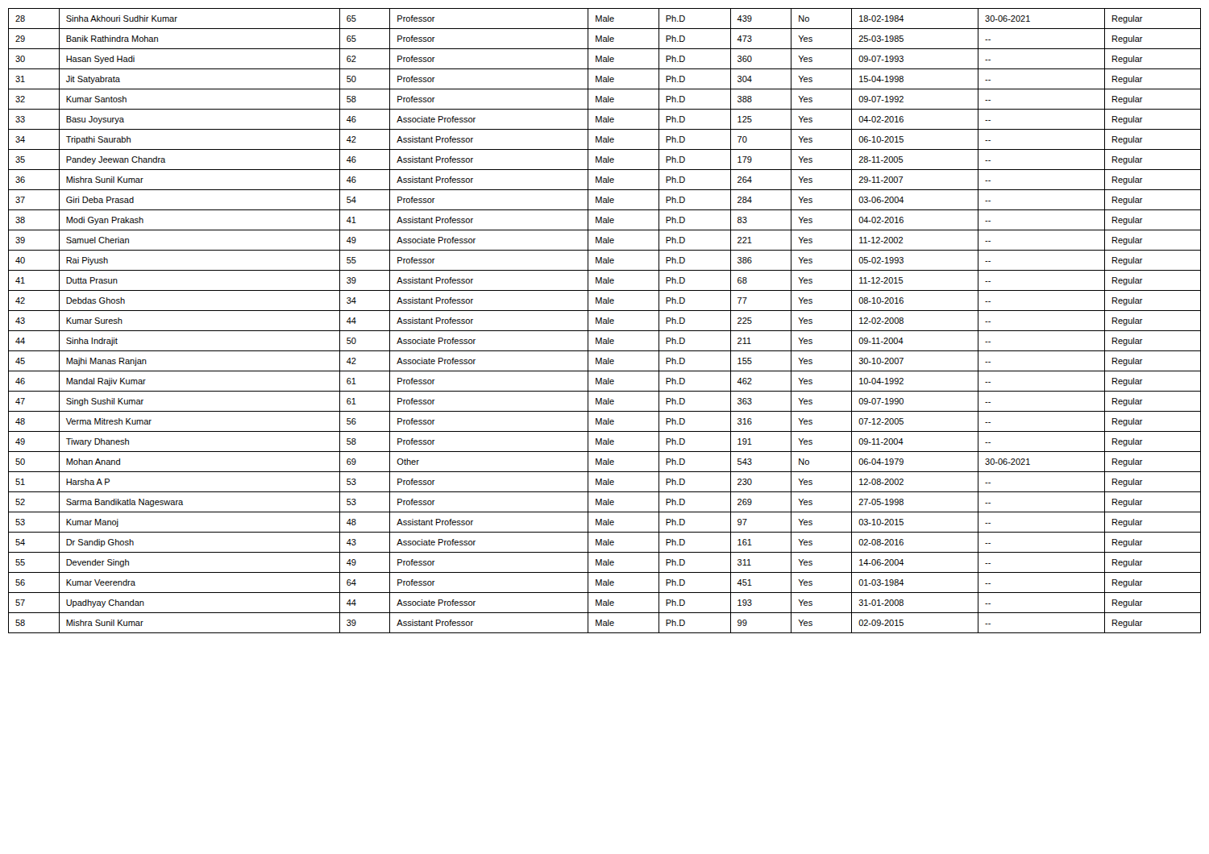| 28 | Sinha Akhouri Sudhir Kumar | 65 | Professor | Male | Ph.D | 439 | No | 18-02-1984 | 30-06-2021 | Regular |
| 29 | Banik Rathindra Mohan | 65 | Professor | Male | Ph.D | 473 | Yes | 25-03-1985 | -- | Regular |
| 30 | Hasan Syed Hadi | 62 | Professor | Male | Ph.D | 360 | Yes | 09-07-1993 | -- | Regular |
| 31 | Jit Satyabrata | 50 | Professor | Male | Ph.D | 304 | Yes | 15-04-1998 | -- | Regular |
| 32 | Kumar Santosh | 58 | Professor | Male | Ph.D | 388 | Yes | 09-07-1992 | -- | Regular |
| 33 | Basu Joysurya | 46 | Associate Professor | Male | Ph.D | 125 | Yes | 04-02-2016 | -- | Regular |
| 34 | Tripathi Saurabh | 42 | Assistant Professor | Male | Ph.D | 70 | Yes | 06-10-2015 | -- | Regular |
| 35 | Pandey Jeewan Chandra | 46 | Assistant Professor | Male | Ph.D | 179 | Yes | 28-11-2005 | -- | Regular |
| 36 | Mishra Sunil Kumar | 46 | Assistant Professor | Male | Ph.D | 264 | Yes | 29-11-2007 | -- | Regular |
| 37 | Giri Deba Prasad | 54 | Professor | Male | Ph.D | 284 | Yes | 03-06-2004 | -- | Regular |
| 38 | Modi Gyan Prakash | 41 | Assistant Professor | Male | Ph.D | 83 | Yes | 04-02-2016 | -- | Regular |
| 39 | Samuel Cherian | 49 | Associate Professor | Male | Ph.D | 221 | Yes | 11-12-2002 | -- | Regular |
| 40 | Rai Piyush | 55 | Professor | Male | Ph.D | 386 | Yes | 05-02-1993 | -- | Regular |
| 41 | Dutta Prasun | 39 | Assistant Professor | Male | Ph.D | 68 | Yes | 11-12-2015 | -- | Regular |
| 42 | Debdas Ghosh | 34 | Assistant Professor | Male | Ph.D | 77 | Yes | 08-10-2016 | -- | Regular |
| 43 | Kumar Suresh | 44 | Assistant Professor | Male | Ph.D | 225 | Yes | 12-02-2008 | -- | Regular |
| 44 | Sinha Indrajit | 50 | Associate Professor | Male | Ph.D | 211 | Yes | 09-11-2004 | -- | Regular |
| 45 | Majhi Manas Ranjan | 42 | Associate Professor | Male | Ph.D | 155 | Yes | 30-10-2007 | -- | Regular |
| 46 | Mandal Rajiv Kumar | 61 | Professor | Male | Ph.D | 462 | Yes | 10-04-1992 | -- | Regular |
| 47 | Singh Sushil Kumar | 61 | Professor | Male | Ph.D | 363 | Yes | 09-07-1990 | -- | Regular |
| 48 | Verma Mitresh Kumar | 56 | Professor | Male | Ph.D | 316 | Yes | 07-12-2005 | -- | Regular |
| 49 | Tiwary Dhanesh | 58 | Professor | Male | Ph.D | 191 | Yes | 09-11-2004 | -- | Regular |
| 50 | Mohan Anand | 69 | Other | Male | Ph.D | 543 | No | 06-04-1979 | 30-06-2021 | Regular |
| 51 | Harsha A P | 53 | Professor | Male | Ph.D | 230 | Yes | 12-08-2002 | -- | Regular |
| 52 | Sarma Bandikatla Nageswara | 53 | Professor | Male | Ph.D | 269 | Yes | 27-05-1998 | -- | Regular |
| 53 | Kumar Manoj | 48 | Assistant Professor | Male | Ph.D | 97 | Yes | 03-10-2015 | -- | Regular |
| 54 | Dr Sandip Ghosh | 43 | Associate Professor | Male | Ph.D | 161 | Yes | 02-08-2016 | -- | Regular |
| 55 | Devender Singh | 49 | Professor | Male | Ph.D | 311 | Yes | 14-06-2004 | -- | Regular |
| 56 | Kumar Veerendra | 64 | Professor | Male | Ph.D | 451 | Yes | 01-03-1984 | -- | Regular |
| 57 | Upadhyay Chandan | 44 | Associate Professor | Male | Ph.D | 193 | Yes | 31-01-2008 | -- | Regular |
| 58 | Mishra Sunil Kumar | 39 | Assistant Professor | Male | Ph.D | 99 | Yes | 02-09-2015 | -- | Regular |